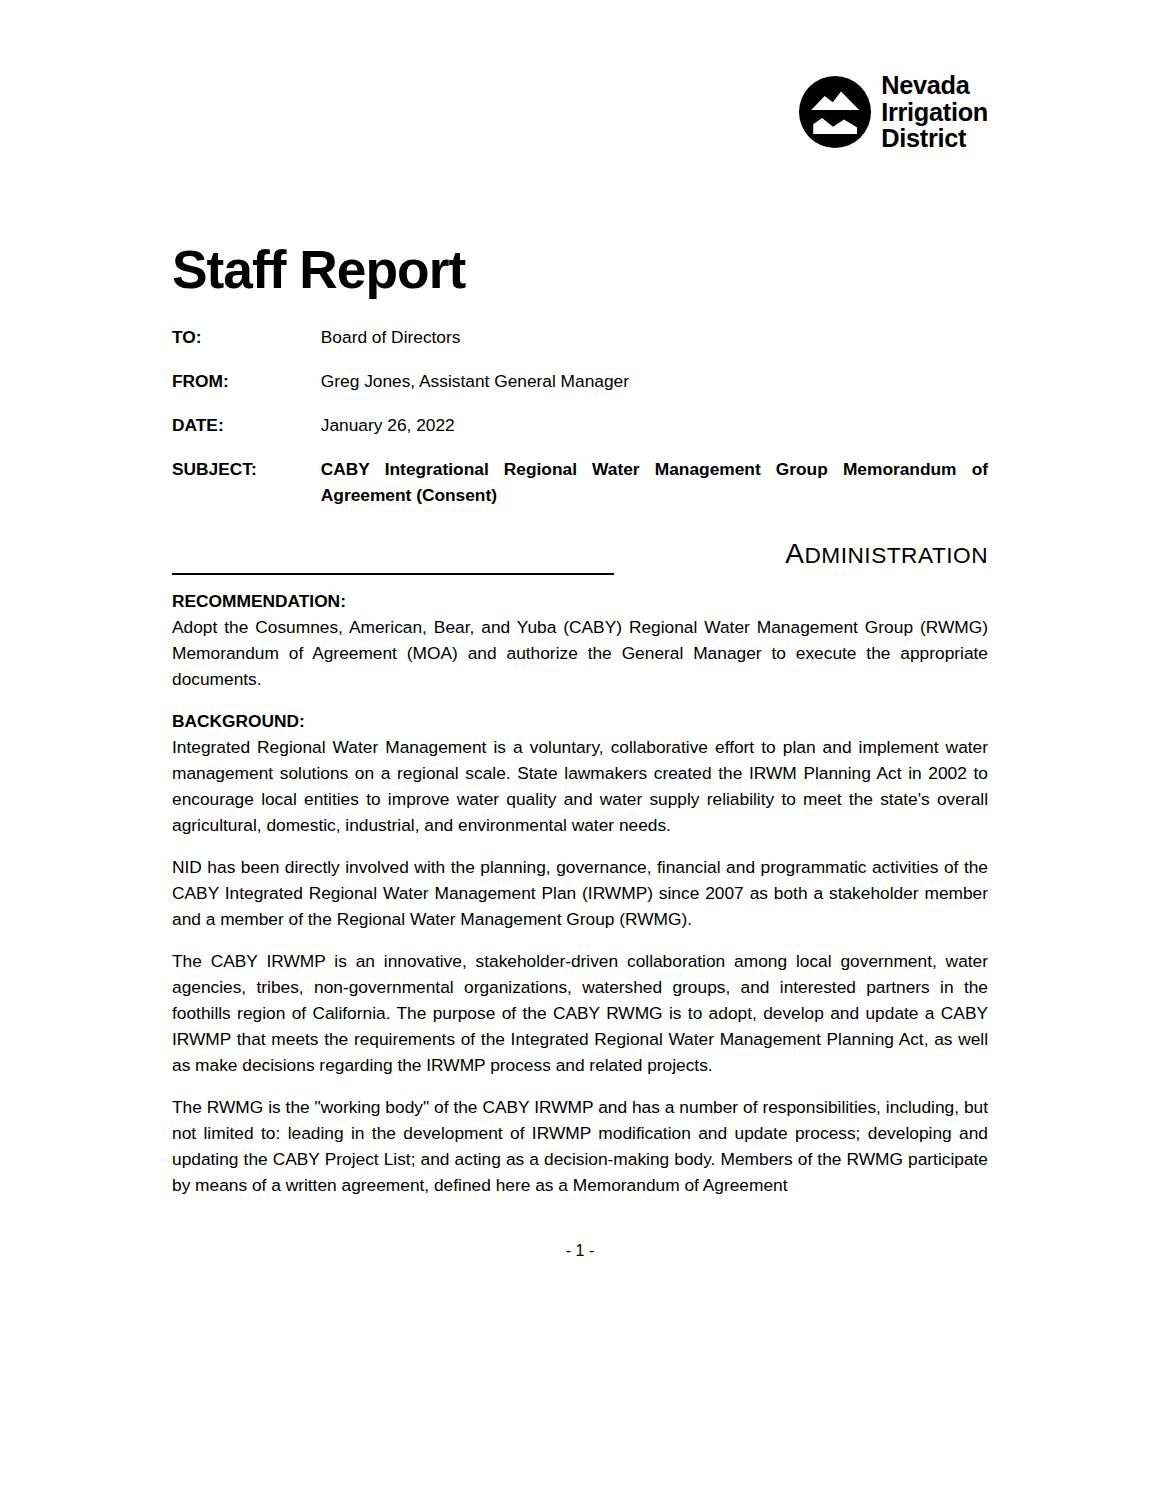Nevada Irrigation District
Staff Report
| TO: | Board of Directors |
| FROM: | Greg Jones, Assistant General Manager |
| DATE: | January 26, 2022 |
| SUBJECT: | CABY Integrational Regional Water Management Group Memorandum of Agreement (Consent) |
ADMINISTRATION
Recommendation:
Adopt the Cosumnes, American, Bear, and Yuba (CABY) Regional Water Management Group (RWMG) Memorandum of Agreement (MOA) and authorize the General Manager to execute the appropriate documents.
Background:
Integrated Regional Water Management is a voluntary, collaborative effort to plan and implement water management solutions on a regional scale. State lawmakers created the IRWM Planning Act in 2002 to encourage local entities to improve water quality and water supply reliability to meet the state's overall agricultural, domestic, industrial, and environmental water needs.
NID has been directly involved with the planning, governance, financial and programmatic activities of the CABY Integrated Regional Water Management Plan (IRWMP) since 2007 as both a stakeholder member and a member of the Regional Water Management Group (RWMG).
The CABY IRWMP is an innovative, stakeholder-driven collaboration among local government, water agencies, tribes, non-governmental organizations, watershed groups, and interested partners in the foothills region of California. The purpose of the CABY RWMG is to adopt, develop and update a CABY IRWMP that meets the requirements of the Integrated Regional Water Management Planning Act, as well as make decisions regarding the IRWMP process and related projects.
The RWMG is the "working body" of the CABY IRWMP and has a number of responsibilities, including, but not limited to: leading in the development of IRWMP modification and update process; developing and updating the CABY Project List; and acting as a decision-making body. Members of the RWMG participate by means of a written agreement, defined here as a Memorandum of Agreement
- 1 -